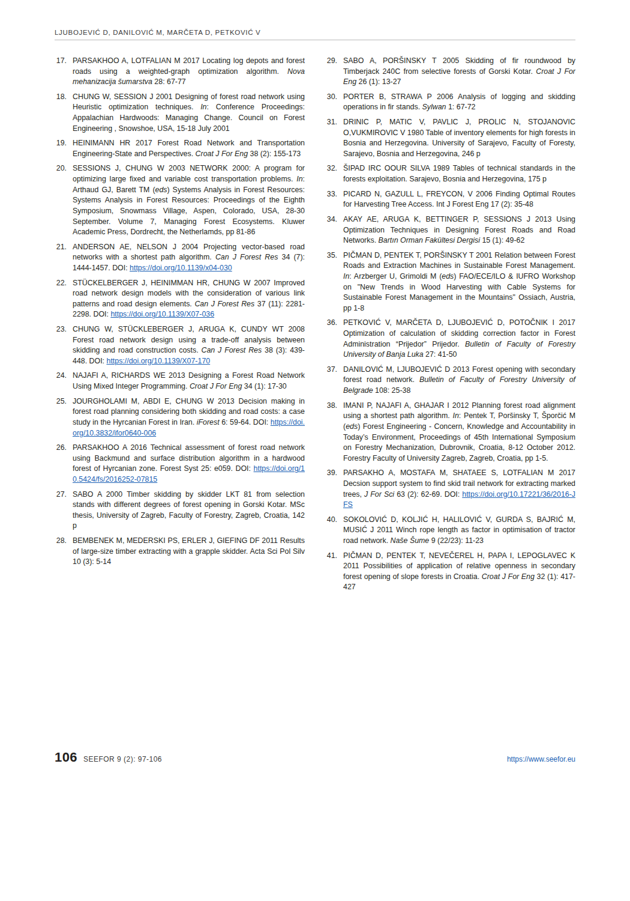LJUBOJEVIĆ D, DANILOVIĆ M, MARČETA D, PETKOVIĆ V
17. PARSAKHOO A, LOTFALIAN M 2017 Locating log depots and forest roads using a weighted-graph optimization algorithm. Nova mehanizacija šumarstva 28: 67-77
18. CHUNG W, SESSION J 2001 Designing of forest road network using Heuristic optimization techniques. In: Conference Proceedings: Appalachian Hardwoods: Managing Change. Council on Forest Engineering , Snowshoe, USA, 15-18 July 2001
19. HEINIMANN HR 2017 Forest Road Network and Transportation Engineering-State and Perspectives. Croat J For Eng 38 (2): 155-173
20. SESSIONS J, CHUNG W 2003 NETWORK 2000: A program for optimizing large fixed and variable cost transportation problems. In: Arthaud GJ, Barett TM (eds) Systems Analysis in Forest Resources: Systems Analysis in Forest Resources: Proceedings of the Eighth Symposium, Snowmass Village, Aspen, Colorado, USA, 28-30 September. Volume 7, Managing Forest Ecosystems. Kluwer Academic Press, Dordrecht, the Netherlamds, pp 81-86
21. ANDERSON AE, NELSON J 2004 Projecting vector-based road networks with a shortest path algorithm. Can J Forest Res 34 (7): 1444-1457. DOI: https://doi.org/10.1139/x04-030
22. STÜCKELBERGER J, HEINIMMAN HR, CHUNG W 2007 Improved road network design models with the consideration of various link patterns and road design elements. Can J Forest Res 37 (11): 2281-2298. DOI: https://doi.org/10.1139/X07-036
23. CHUNG W, STÜCKLEBERGER J, ARUGA K, CUNDY WT 2008 Forest road network design using a trade-off analysis between skidding and road construction costs. Can J Forest Res 38 (3): 439-448. DOI: https://doi.org/10.1139/X07-170
24. NAJAFI A, RICHARDS WE 2013 Designing a Forest Road Network Using Mixed Integer Programming. Croat J For Eng 34 (1): 17-30
25. JOURGHOLAMI M, ABDI E, CHUNG W 2013 Decision making in forest road planning considering both skidding and road costs: a case study in the Hyrcanian Forest in Iran. iForest 6: 59-64. DOI: https://doi.org/10.3832/ifor0640-006
26. PARSAKHOO A 2016 Technical assessment of forest road network using Backmund and surface distribution algorithm in a hardwood forest of Hyrcanian zone. Forest Syst 25: e059. DOI: https://doi.org/10.5424/fs/2016252-07815
27. SABO A 2000 Timber skidding by skidder LKT 81 from selection stands with different degrees of forest opening in Gorski Kotar. MSc thesis, University of Zagreb, Faculty of Forestry, Zagreb, Croatia, 142 p
28. BEMBENEK M, MEDERSKI PS, ERLER J, GIEFING DF 2011 Results of large-size timber extracting with a grapple skidder. Acta Sci Pol Silv 10 (3): 5-14
29. SABO A, PORŠINSKY T 2005 Skidding of fir roundwood by Timberjack 240C from selective forests of Gorski Kotar. Croat J For Eng 26 (1): 13-27
30. PORTER B, STRAWA P 2006 Analysis of logging and skidding operations in fir stands. Sylwan 1: 67-72
31. DRINIC P, MATIC V, PAVLIC J, PROLIC N, STOJANOVIC O,VUKMIROVIC V 1980 Table of inventory elements for high forests in Bosnia and Herzegovina. University of Sarajevo, Faculty of Foresty, Sarajevo, Bosnia and Herzegovina, 246 p
32. ŠIPAD IRC OOUR SILVA 1989 Tables of technical standards in the forests exploitation. Sarajevo, Bosnia and Herzegovina, 175 p
33. PICARD N, GAZULL L, FREYCON, V 2006 Finding Optimal Routes for Harvesting Tree Access. Int J Forest Eng 17 (2): 35-48
34. AKAY AE, ARUGA K, BETTINGER P, SESSIONS J 2013 Using Optimization Techniques in Designing Forest Roads and Road Networks. Bartın Orman Fakültesi Dergisi 15 (1): 49-62
35. PIČMAN D, PENTEK T, PORŠINSKY T 2001 Relation between Forest Roads and Extraction Machines in Sustainable Forest Management. In: Arzberger U, Grimoldi M (eds) FAO/ECE/ILO & IUFRO Workshop on "New Trends in Wood Harvesting with Cable Systems for Sustainable Forest Management in the Mountains" Ossiach, Austria, pp 1-8
36. PETKOVIĆ V, MARČETA D, LJUBOJEVIĆ D, POTOČNIK I 2017 Optimization of calculation of skidding correction factor in Forest Administration “Prijedor” Prijedor. Bulletin of Faculty of Forestry University of Banja Luka 27: 41-50
37. DANILOVIĆ M, LJUBOJEVIĆ D 2013 Forest opening with secondary forest road network. Bulletin of Faculty of Forestry University of Belgrade 108: 25-38
38. IMANI P, NAJAFI A, GHAJAR I 2012 Planning forest road alignment using a shortest path algorithm. In: Pentek T, Poršinsky T, Šporčić M (eds) Forest Engineering - Concern, Knowledge and Accountability in Today’s Environment, Proceedings of 45th International Symposium on Forestry Mechanization, Dubrovnik, Croatia, 8-12 October 2012. Forestry Faculty of University Zagreb, Zagreb, Croatia, pp 1-5.
39. PARSAKHO A, MOSTAFA M, SHATAEE S, LOTFALIAN M 2017 Decsion support system to find skid trail network for extracting marked trees, J For Sci 63 (2): 62-69. DOI: https://doi.org/10.17221/36/2016-JFS
40. SOKOLOVIĆ D, KOLJIĆ H, HALILOVIĆ V, GURDA S, BAJRIĆ M, MUSIĆ J 2011 Winch rope length as factor in optimisation of tractor road network. Naše Šume 9 (22/23): 11-23
41. PIČMAN D, PENTEK T, NEVEČEREL H, PAPA I, LEPOGLAVEC K 2011 Possibilities of application of relative openness in secondary forest opening of slope forests in Croatia. Croat J For Eng 32 (1): 417-427
106 SEEFOR 9 (2): 97-106
https://www.seefor.eu